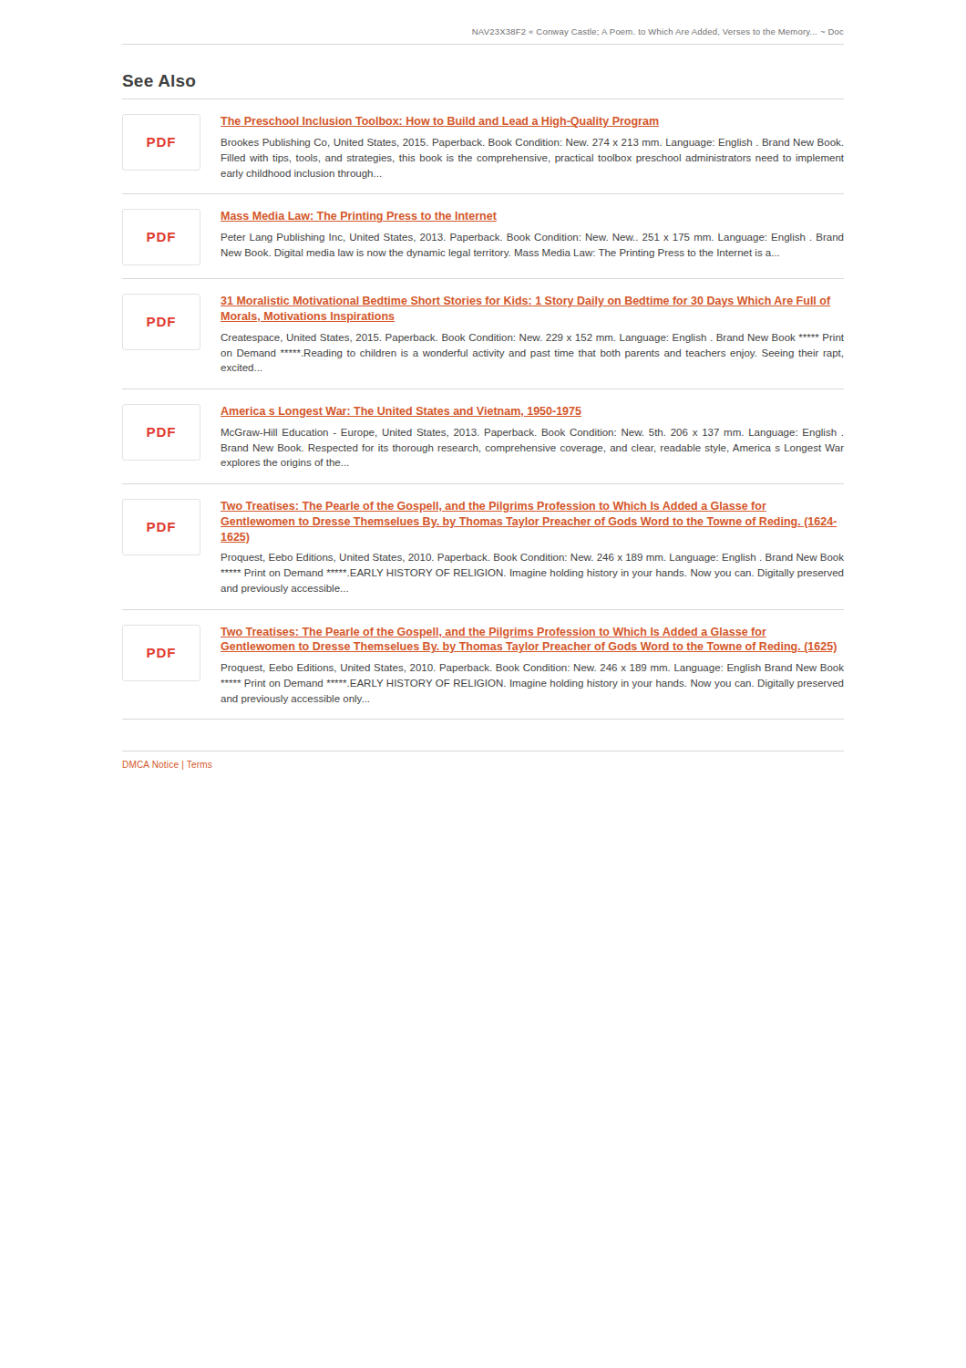NAV23X38F2 « Conway Castle; A Poem. to Which Are Added, Verses to the Memory... ~ Doc
See Also
PDF
The Preschool Inclusion Toolbox: How to Build and Lead a High-Quality Program
Brookes Publishing Co, United States, 2015. Paperback. Book Condition: New. 274 x 213 mm. Language: English . Brand New Book. Filled with tips, tools, and strategies, this book is the comprehensive, practical toolbox preschool administrators need to implement early childhood inclusion through...
PDF
Mass Media Law: The Printing Press to the Internet
Peter Lang Publishing Inc, United States, 2013. Paperback. Book Condition: New. New.. 251 x 175 mm. Language: English . Brand New Book. Digital media law is now the dynamic legal territory. Mass Media Law: The Printing Press to the Internet is a...
PDF
31 Moralistic Motivational Bedtime Short Stories for Kids: 1 Story Daily on Bedtime for 30 Days Which Are Full of Morals, Motivations Inspirations
Createspace, United States, 2015. Paperback. Book Condition: New. 229 x 152 mm. Language: English . Brand New Book ***** Print on Demand *****.Reading to children is a wonderful activity and past time that both parents and teachers enjoy. Seeing their rapt, excited...
PDF
America s Longest War: The United States and Vietnam, 1950-1975
McGraw-Hill Education - Europe, United States, 2013. Paperback. Book Condition: New. 5th. 206 x 137 mm. Language: English . Brand New Book. Respected for its thorough research, comprehensive coverage, and clear, readable style, America s Longest War explores the origins of the...
PDF
Two Treatises: The Pearle of the Gospell, and the Pilgrims Profession to Which Is Added a Glasse for Gentlewomen to Dresse Themselues By. by Thomas Taylor Preacher of Gods Word to the Towne of Reding. (1624-1625)
Proquest, Eebo Editions, United States, 2010. Paperback. Book Condition: New. 246 x 189 mm. Language: English . Brand New Book ***** Print on Demand *****.EARLY HISTORY OF RELIGION. Imagine holding history in your hands. Now you can. Digitally preserved and previously accessible...
PDF
Two Treatises: The Pearle of the Gospell, and the Pilgrims Profession to Which Is Added a Glasse for Gentlewomen to Dresse Themselues By. by Thomas Taylor Preacher of Gods Word to the Towne of Reding. (1625)
Proquest, Eebo Editions, United States, 2010. Paperback. Book Condition: New. 246 x 189 mm. Language: English Brand New Book ***** Print on Demand *****.EARLY HISTORY OF RELIGION. Imagine holding history in your hands. Now you can. Digitally preserved and previously accessible only...
DMCA Notice | Terms